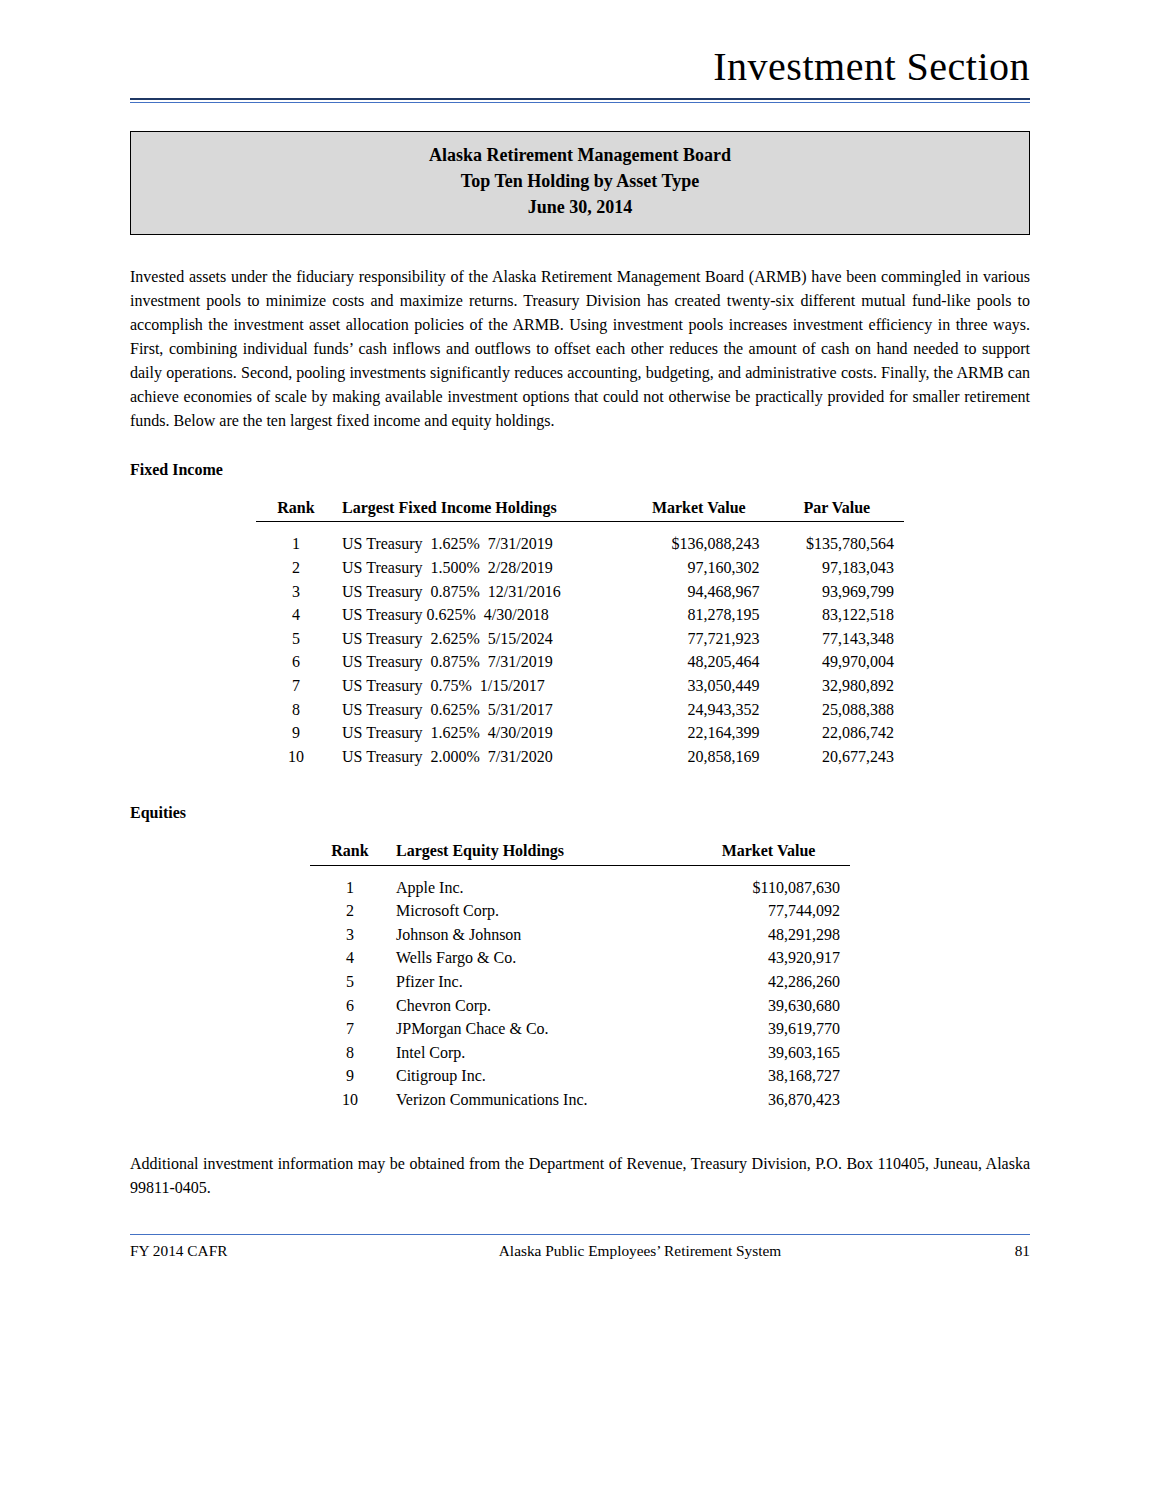Investment Section
Alaska Retirement Management Board
Top Ten Holding by Asset Type
June 30, 2014
Invested assets under the fiduciary responsibility of the Alaska Retirement Management Board (ARMB) have been commingled in various investment pools to minimize costs and maximize returns. Treasury Division has created twenty-six different mutual fund-like pools to accomplish the investment asset allocation policies of the ARMB. Using investment pools increases investment efficiency in three ways. First, combining individual funds’ cash inflows and outflows to offset each other reduces the amount of cash on hand needed to support daily operations. Second, pooling investments significantly reduces accounting, budgeting, and administrative costs. Finally, the ARMB can achieve economies of scale by making available investment options that could not otherwise be practically provided for smaller retirement funds. Below are the ten largest fixed income and equity holdings.
Fixed Income
| Rank | Largest Fixed Income Holdings | Market Value | Par Value |
| --- | --- | --- | --- |
| 1 | US Treasury 1.625% 7/31/2019 | $136,088,243 | $135,780,564 |
| 2 | US Treasury 1.500% 2/28/2019 | 97,160,302 | 97,183,043 |
| 3 | US Treasury 0.875% 12/31/2016 | 94,468,967 | 93,969,799 |
| 4 | US Treasury 0.625% 4/30/2018 | 81,278,195 | 83,122,518 |
| 5 | US Treasury 2.625% 5/15/2024 | 77,721,923 | 77,143,348 |
| 6 | US Treasury 0.875% 7/31/2019 | 48,205,464 | 49,970,004 |
| 7 | US Treasury 0.75% 1/15/2017 | 33,050,449 | 32,980,892 |
| 8 | US Treasury 0.625% 5/31/2017 | 24,943,352 | 25,088,388 |
| 9 | US Treasury 1.625% 4/30/2019 | 22,164,399 | 22,086,742 |
| 10 | US Treasury 2.000% 7/31/2020 | 20,858,169 | 20,677,243 |
Equities
| Rank | Largest Equity Holdings | Market Value |
| --- | --- | --- |
| 1 | Apple Inc. | $110,087,630 |
| 2 | Microsoft Corp. | 77,744,092 |
| 3 | Johnson & Johnson | 48,291,298 |
| 4 | Wells Fargo & Co. | 43,920,917 |
| 5 | Pfizer Inc. | 42,286,260 |
| 6 | Chevron Corp. | 39,630,680 |
| 7 | JPMorgan Chace & Co. | 39,619,770 |
| 8 | Intel Corp. | 39,603,165 |
| 9 | Citigroup Inc. | 38,168,727 |
| 10 | Verizon Communications Inc. | 36,870,423 |
Additional investment information may be obtained from the Department of Revenue, Treasury Division, P.O. Box 110405, Juneau, Alaska 99811-0405.
FY 2014 CAFR
Alaska Public Employees’ Retirement System
81